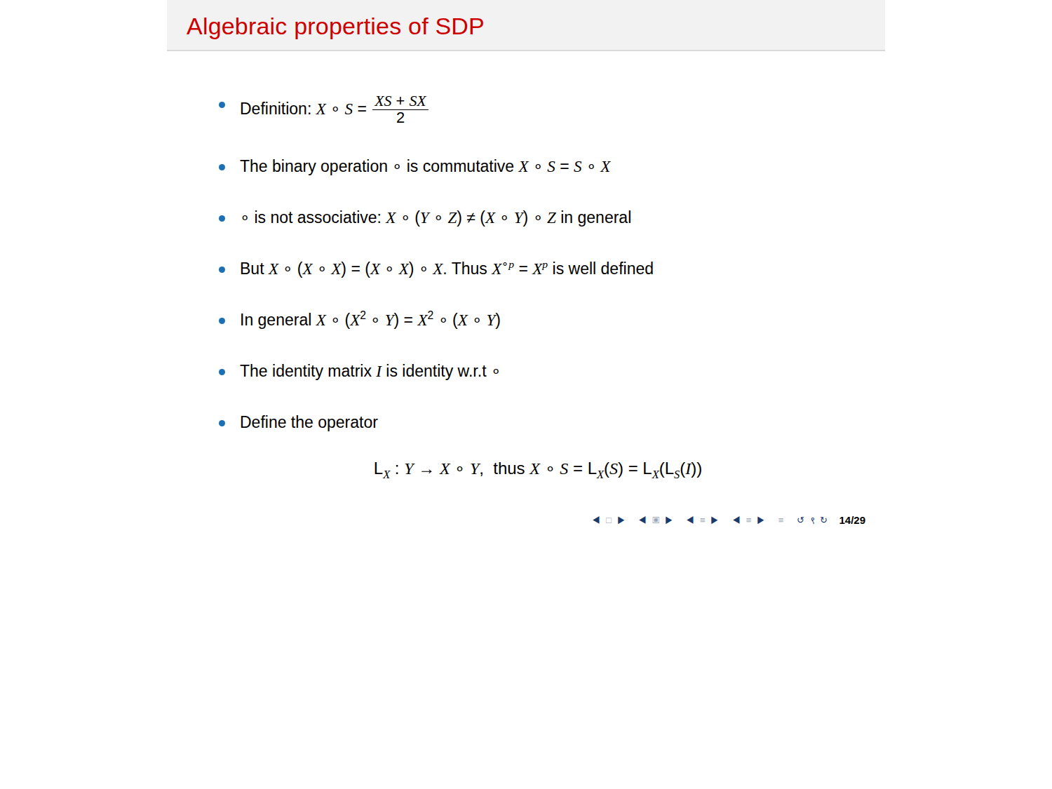Algebraic properties of SDP
Definition: X ∘ S = XS + SX 2
The binary operation ∘ is commutative X ∘ S = S ∘ X
∘ is not associative: X ∘ (Y ∘ Z) ≠ (X ∘ Y) ∘ Z in general
But X ∘ (X ∘ X) = (X ∘ X) ∘ X. Thus X∘p = Xp is well defined
In general X ∘ (X2 ∘ Y) = X2 ∘ (X ∘ Y)
The identity matrix I is identity w.r.t ∘
Define the operator
LX : Y → X ∘ Y, thus X ∘ S = LX(S) = LX(LS(I))
◀ □ ▶ ◀ ▣ ▶ ◀ ≡ ▶ ◀ ≡ ▶ ≡ ↺ ९ ↻ 14/29